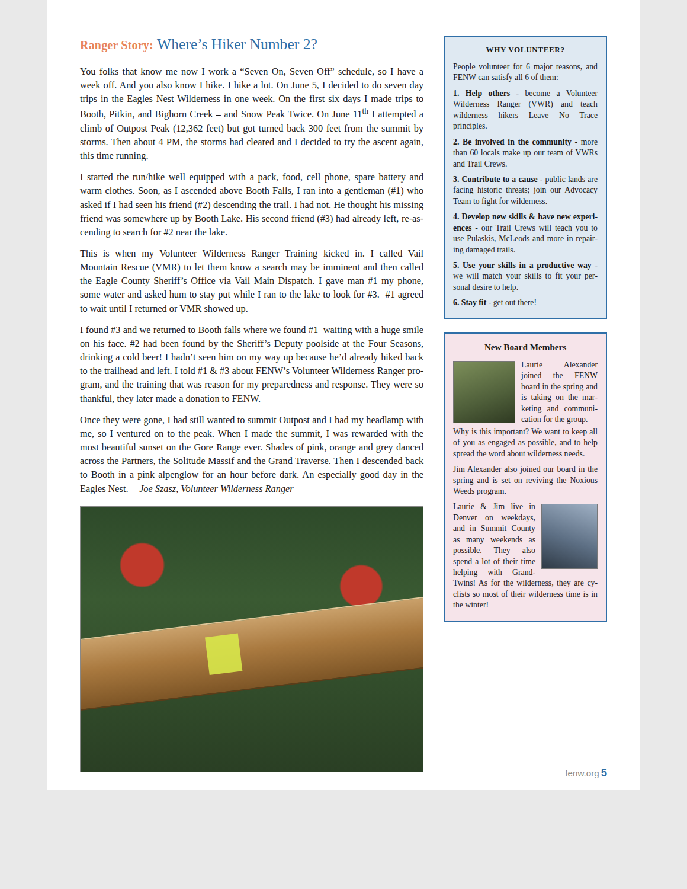Ranger Story: Where’s Hiker Number 2?
You folks that know me now I work a “Seven On, Seven Off” schedule, so I have a week off. And you also know I hike. I hike a lot. On June 5, I decided to do seven day trips in the Eagles Nest Wilderness in one week. On the first six days I made trips to Booth, Pitkin, and Bighorn Creek – and Snow Peak Twice. On June 11th I attempted a climb of Outpost Peak (12,362 feet) but got turned back 300 feet from the summit by storms. Then about 4 PM, the storms had cleared and I decided to try the ascent again, this time running.
I started the run/hike well equipped with a pack, food, cell phone, spare battery and warm clothes. Soon, as I ascended above Booth Falls, I ran into a gentleman (#1) who asked if I had seen his friend (#2) descending the trail. I had not. He thought his missing friend was somewhere up by Booth Lake. His second friend (#3) had already left, re-ascending to search for #2 near the lake.
This is when my Volunteer Wilderness Ranger Training kicked in. I called Vail Mountain Rescue (VMR) to let them know a search may be imminent and then called the Eagle County Sheriff’s Office via Vail Main Dispatch. I gave man #1 my phone, some water and asked hum to stay put while I ran to the lake to look for #3. #1 agreed to wait until I returned or VMR showed up.
I found #3 and we returned to Booth falls where we found #1 waiting with a huge smile on his face. #2 had been found by the Sheriff’s Deputy poolside at the Four Seasons, drinking a cold beer! I hadn’t seen him on my way up because he’d already hiked back to the trailhead and left. I told #1 & #3 about FENW’s Volunteer Wilderness Ranger program, and the training that was reason for my preparedness and response. They were so thankful, they later made a donation to FENW.
Once they were gone, I had still wanted to summit Outpost and I had my headlamp with me, so I ventured on to the peak. When I made the summit, I was rewarded with the most beautiful sunset on the Gore Range ever. Shades of pink, orange and grey danced across the Partners, the Solitude Massif and the Grand Traverse. Then I descended back to Booth in a pink alpenglow for an hour before dark. An especially good day in the Eagles Nest. —Joe Szasz, Volunteer Wilderness Ranger
Why Volunteer?
People volunteer for 6 major reasons, and FENW can satisfy all 6 of them:
1. Help others - become a Volunteer Wilderness Ranger (VWR) and teach wilderness hikers Leave No Trace principles.
2. Be involved in the community - more than 60 locals make up our team of VWRs and Trail Crews.
3. Contribute to a cause - public lands are facing historic threats; join our Advocacy Team to fight for wilderness.
4. Develop new skills & have new experiences - our Trail Crews will teach you to use Pulaskis, McLeods and more in repairing damaged trails.
5. Use your skills in a productive way - we will match your skills to fit your personal desire to help.
6. Stay fit - get out there!
New Board Members
Laurie Alexander joined the FENW board in the spring and is taking on the marketing and communication for the group.
Why is this important? We want to keep all of you as engaged as possible, and to help spread the word about wilderness needs.
Jim Alexander also joined our board in the spring and is set on reviving the Noxious Weeds program.
Laurie & Jim live in Denver on weekdays, and in Summit County as many weekends as possible. They also spend a lot of their time helping with Grand-Twins! As for the wilderness, they are cyclists so most of their wilderness time is in the winter!
fenw.org5